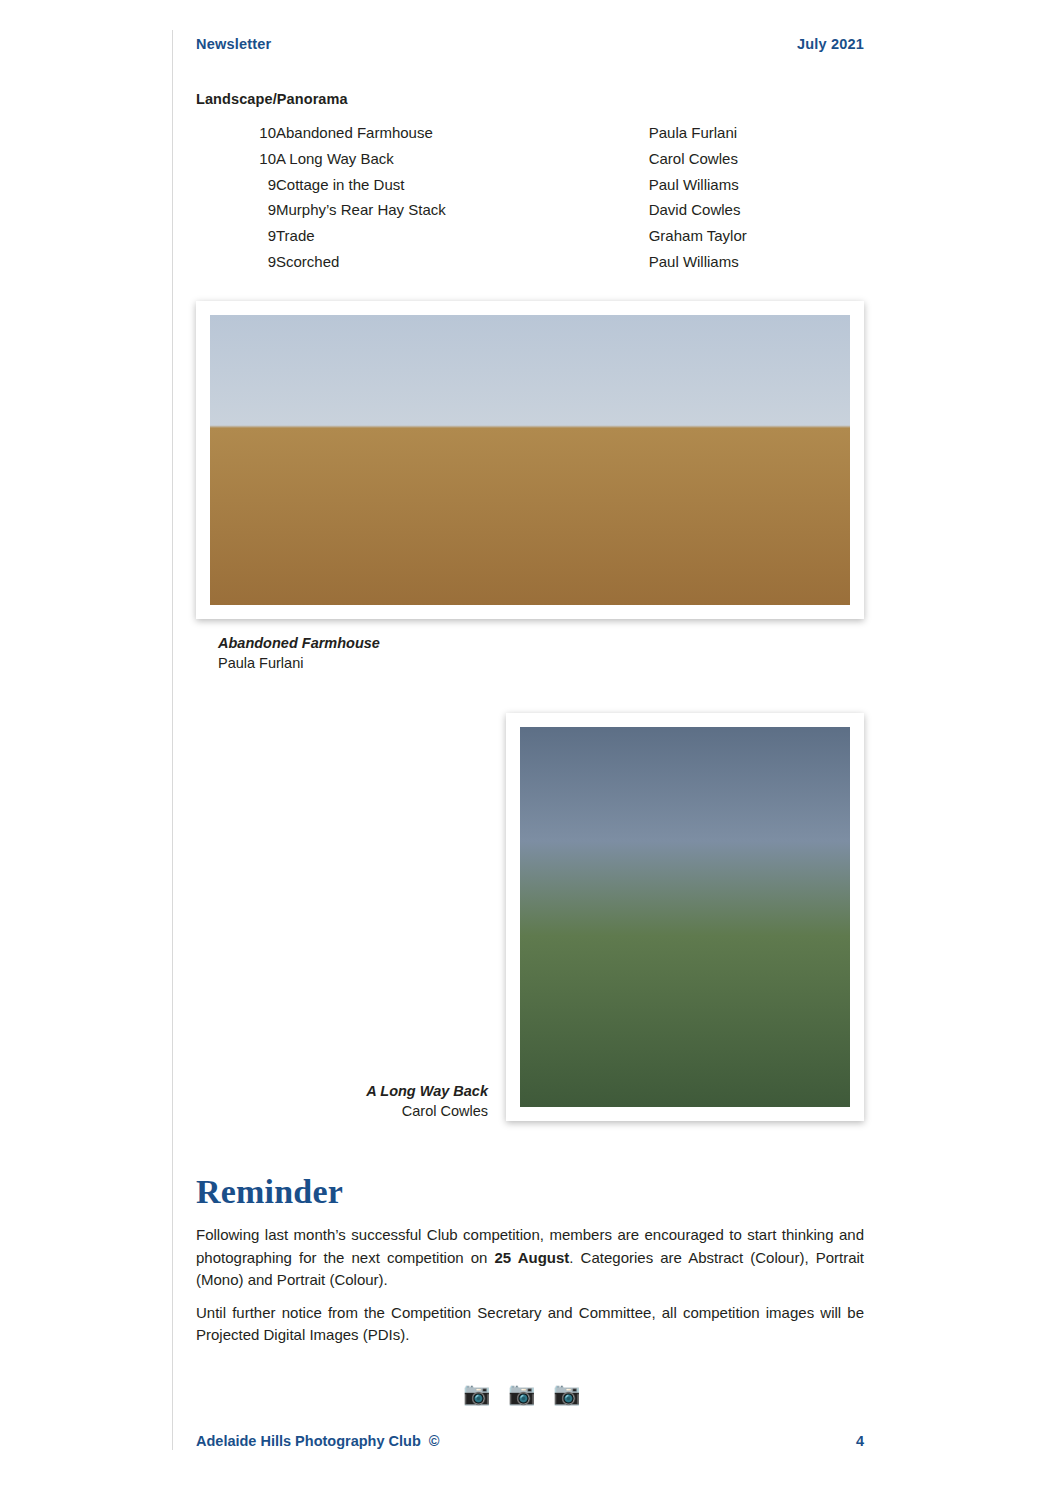Newsletter July 2021
Landscape/Panorama
| 10 | Abandoned Farmhouse | Paula Furlani |
| 10 | A Long Way Back | Carol Cowles |
| 9 | Cottage in the Dust | Paul Williams |
| 9 | Murphy’s Rear Hay Stack | David Cowles |
| 9 | Trade | Graham Taylor |
| 9 | Scorched | Paul Williams |
Abandoned Farmhouse Paula Furlani
A Long Way Back Carol Cowles
Reminder
Following last month’s successful Club competition, members are encouraged to start thinking and photographing for the next competition on 25 August. Categories are Abstract (Colour), Portrait (Mono) and Portrait (Colour).
Until further notice from the Competition Secretary and Committee, all competition images will be Projected Digital Images (PDIs).
📷📷📷
Adelaide Hills Photography Club © 4